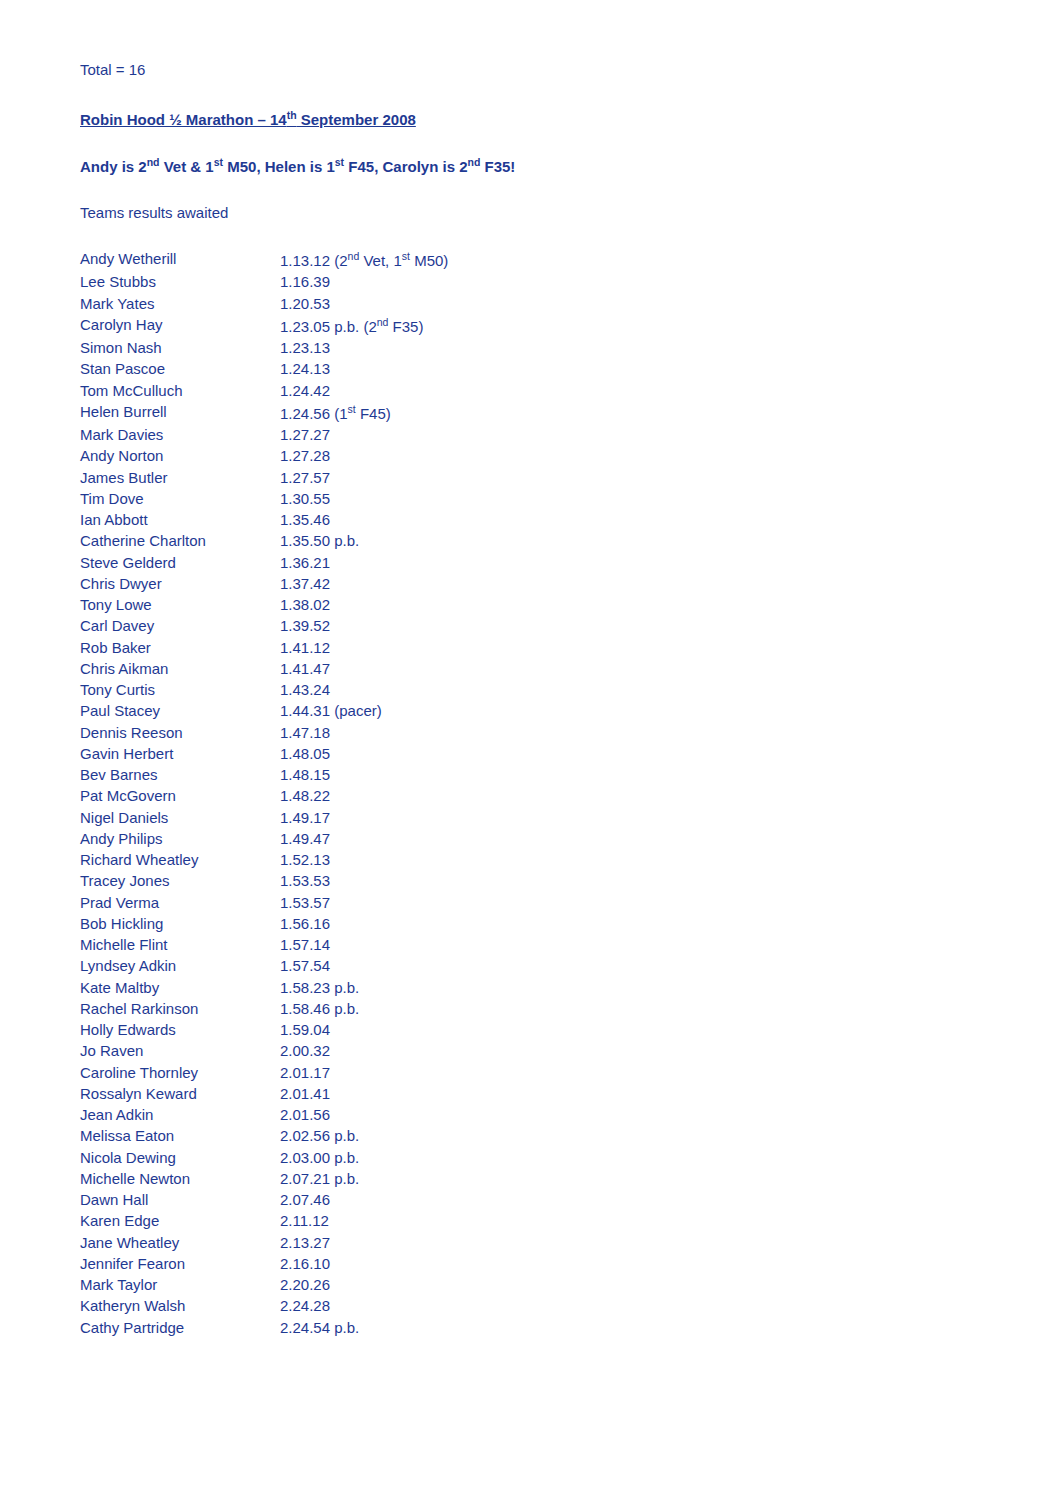Total = 16
Robin Hood ½ Marathon – 14th September 2008
Andy is 2nd Vet & 1st M50, Helen is 1st F45, Carolyn is 2nd F35!
Teams results awaited
| Andy Wetherill | 1.13.12 (2 nd Vet, 1 st M50) |
| Lee Stubbs | 1.16.39 |
| Mark Yates | 1.20.53 |
| Carolyn Hay | 1.23.05 p.b. (2 nd F35) |
| Simon Nash | 1.23.13 |
| Stan Pascoe | 1.24.13 |
| Tom McCulluch | 1.24.42 |
| Helen Burrell | 1.24.56 (1 st F45) |
| Mark Davies | 1.27.27 |
| Andy Norton | 1.27.28 |
| James Butler | 1.27.57 |
| Tim Dove | 1.30.55 |
| Ian Abbott | 1.35.46 |
| Catherine Charlton | 1.35.50 p.b. |
| Steve Gelderd | 1.36.21 |
| Chris Dwyer | 1.37.42 |
| Tony Lowe | 1.38.02 |
| Carl Davey | 1.39.52 |
| Rob Baker | 1.41.12 |
| Chris Aikman | 1.41.47 |
| Tony Curtis | 1.43.24 |
| Paul Stacey | 1.44.31 (pacer) |
| Dennis Reeson | 1.47.18 |
| Gavin Herbert | 1.48.05 |
| Bev Barnes | 1.48.15 |
| Pat McGovern | 1.48.22 |
| Nigel Daniels | 1.49.17 |
| Andy Philips | 1.49.47 |
| Richard Wheatley | 1.52.13 |
| Tracey Jones | 1.53.53 |
| Prad Verma | 1.53.57 |
| Bob Hickling | 1.56.16 |
| Michelle Flint | 1.57.14 |
| Lyndsey Adkin | 1.57.54 |
| Kate Maltby | 1.58.23 p.b. |
| Rachel Rarkinson | 1.58.46 p.b. |
| Holly Edwards | 1.59.04 |
| Jo Raven | 2.00.32 |
| Caroline Thornley | 2.01.17 |
| Rossalyn Keward | 2.01.41 |
| Jean Adkin | 2.01.56 |
| Melissa Eaton | 2.02.56 p.b. |
| Nicola Dewing | 2.03.00 p.b. |
| Michelle Newton | 2.07.21 p.b. |
| Dawn Hall | 2.07.46 |
| Karen Edge | 2.11.12 |
| Jane Wheatley | 2.13.27 |
| Jennifer Fearon | 2.16.10 |
| Mark Taylor | 2.20.26 |
| Katheryn Walsh | 2.24.28 |
| Cathy Partridge | 2.24.54 p.b. |